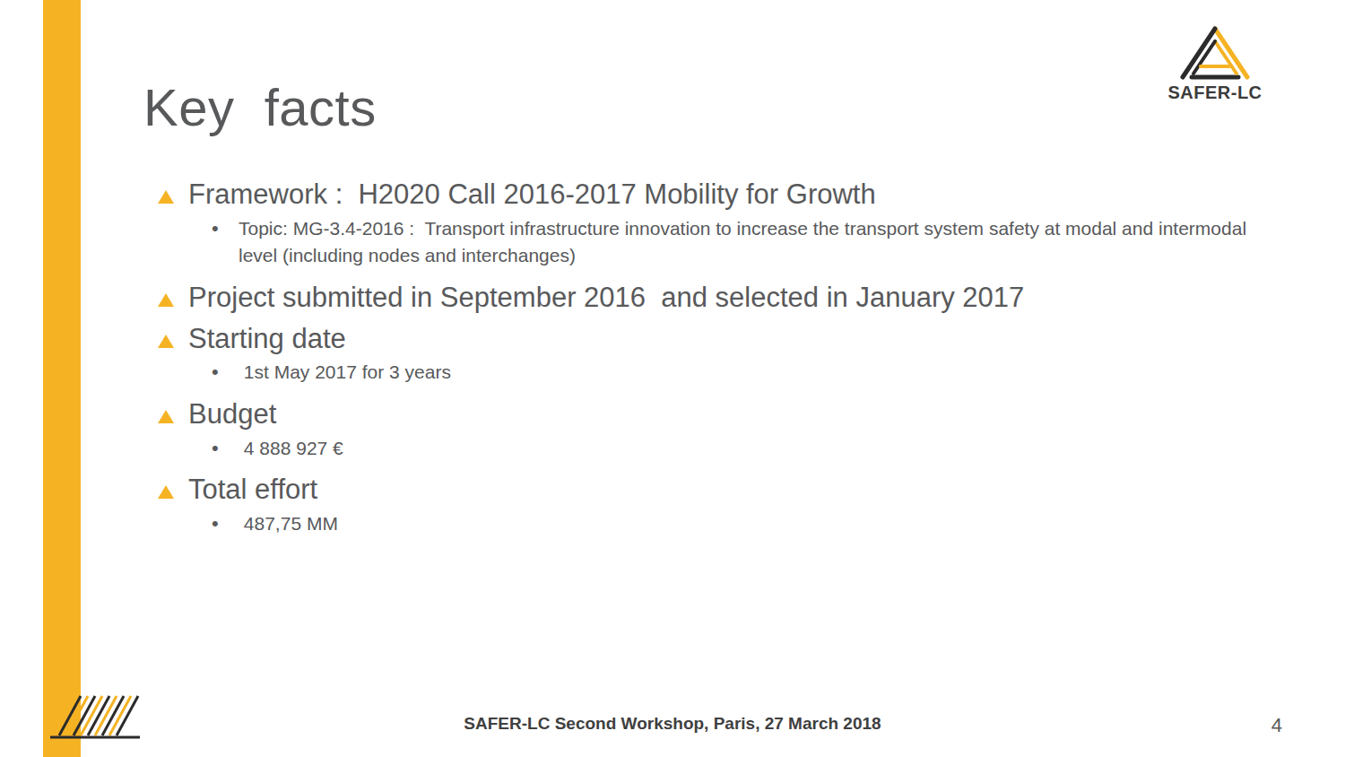SAFER-LC
Key facts
Framework : H2020 Call 2016-2017 Mobility for Growth
Topic: MG-3.4-2016 : Transport infrastructure innovation to increase the transport system safety at modal and intermodal level (including nodes and interchanges)
Project submitted in September 2016 and selected in January 2017
Starting date
1st May 2017 for 3 years
Budget
4 888 927 €
Total effort
487,75 MM
SAFER-LC Second Workshop, Paris, 27 March 2018
4